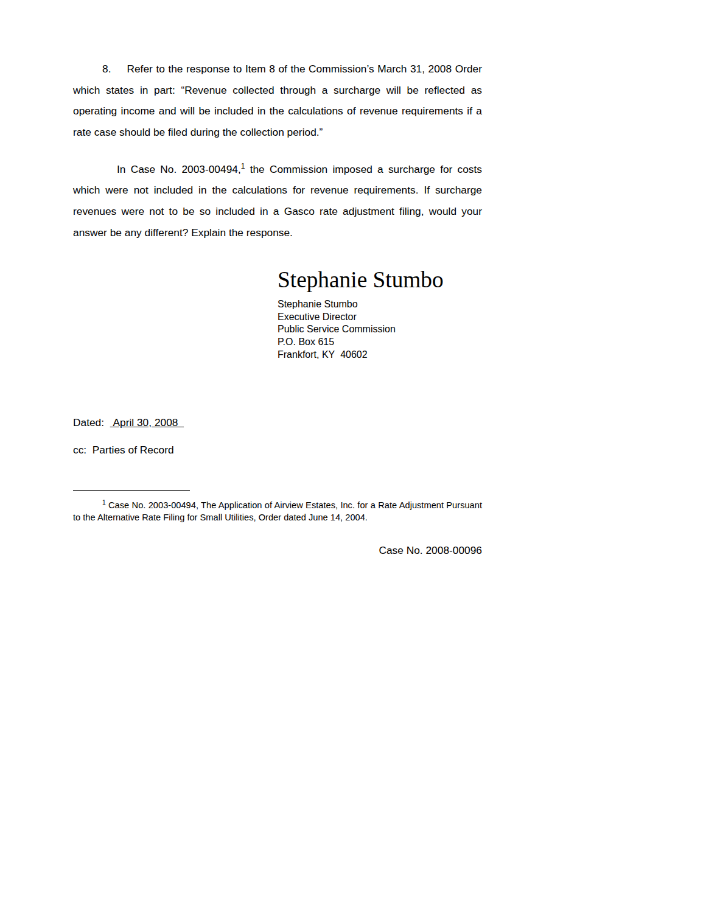8. Refer to the response to Item 8 of the Commission’s March 31, 2008 Order which states in part: “Revenue collected through a surcharge will be reflected as operating income and will be included in the calculations of revenue requirements if a rate case should be filed during the collection period.”
In Case No. 2003-00494,1 the Commission imposed a surcharge for costs which were not included in the calculations for revenue requirements. If surcharge revenues were not to be so included in a Gasco rate adjustment filing, would your answer be any different? Explain the response.
Stephanie Stumbo
Stephanie Stumbo
Executive Director
Public Service Commission
P.O. Box 615
Frankfort, KY 40602
Dated: April 30, 2008
cc: Parties of Record
1 Case No. 2003-00494, The Application of Airview Estates, Inc. for a Rate Adjustment Pursuant to the Alternative Rate Filing for Small Utilities, Order dated June 14, 2004.
Case No. 2008-00096